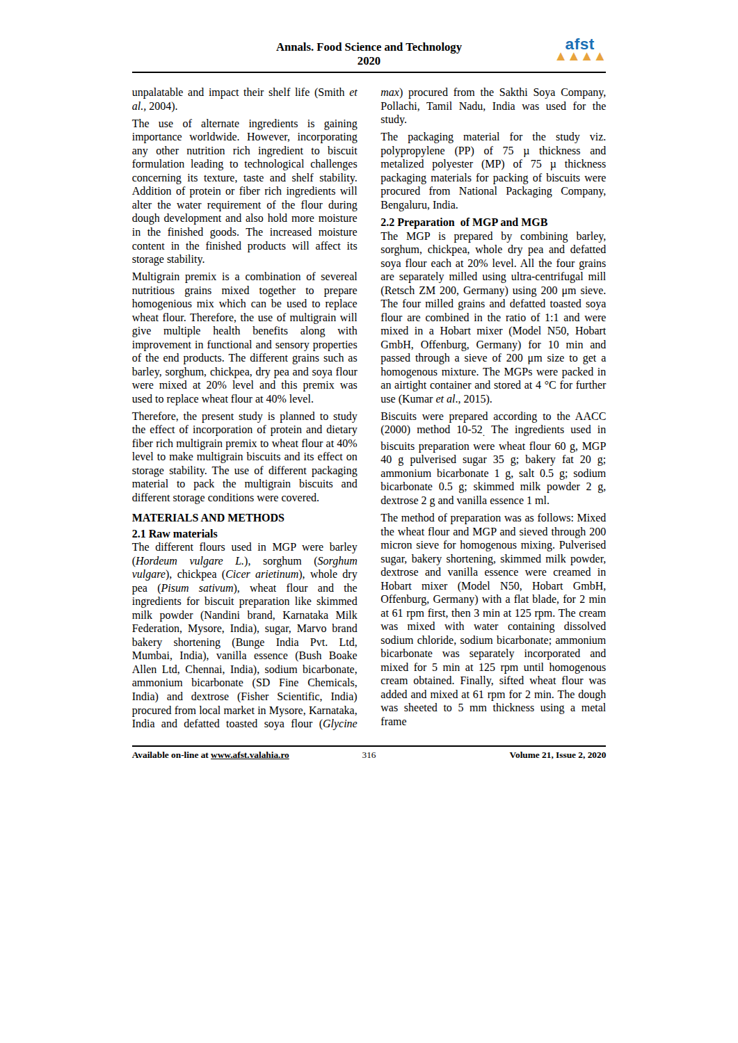Annals. Food Science and Technology
2020
afst
▲▲▲▲
unpalatable and impact their shelf life (Smith et al., 2004).
The use of alternate ingredients is gaining importance worldwide. However, incorporating any other nutrition rich ingredient to biscuit formulation leading to technological challenges concerning its texture, taste and shelf stability. Addition of protein or fiber rich ingredients will alter the water requirement of the flour during dough development and also hold more moisture in the finished goods. The increased moisture content in the finished products will affect its storage stability.
Multigrain premix is a combination of severeal nutritious grains mixed together to prepare homogenious mix which can be used to replace wheat flour. Therefore, the use of multigrain will give multiple health benefits along with improvement in functional and sensory properties of the end products. The different grains such as barley, sorghum, chickpea, dry pea and soya flour were mixed at 20% level and this premix was used to replace wheat flour at 40% level.
Therefore, the present study is planned to study the effect of incorporation of protein and dietary fiber rich multigrain premix to wheat flour at 40% level to make multigrain biscuits and its effect on storage stability. The use of different packaging material to pack the multigrain biscuits and different storage conditions were covered.
MATERIALS AND METHODS
2.1 Raw materials
The different flours used in MGP were barley (Hordeum vulgare L.), sorghum (Sorghum vulgare), chickpea (Cicer arietinum), whole dry pea (Pisum sativum), wheat flour and the ingredients for biscuit preparation like skimmed milk powder (Nandini brand, Karnataka Milk Federation, Mysore, India), sugar, Marvo brand bakery shortening (Bunge India Pvt. Ltd, Mumbai, India), vanilla essence (Bush Boake Allen Ltd, Chennai, India), sodium bicarbonate, ammonium bicarbonate (SD Fine Chemicals, India) and dextrose (Fisher Scientific, India) procured from local market in Mysore, Karnataka, India and defatted toasted soya flour (Glycine max) procured from the Sakthi Soya Company, Pollachi, Tamil Nadu, India was used for the study.
The packaging material for the study viz. polypropylene (PP) of 75 µ thickness and metalized polyester (MP) of 75 µ thickness packaging materials for packing of biscuits were procured from National Packaging Company, Bengaluru, India.
2.2 Preparation of MGP and MGB
The MGP is prepared by combining barley, sorghum, chickpea, whole dry pea and defatted soya flour each at 20% level. All the four grains are separately milled using ultra-centrifugal mill (Retsch ZM 200, Germany) using 200 μm sieve. The four milled grains and defatted toasted soya flour are combined in the ratio of 1:1 and were mixed in a Hobart mixer (Model N50, Hobart GmbH, Offenburg, Germany) for 10 min and passed through a sieve of 200 μm size to get a homogenous mixture. The MGPs were packed in an airtight container and stored at 4 °C for further use (Kumar et al., 2015).
Biscuits were prepared according to the AACC (2000) method 10-52. The ingredients used in biscuits preparation were wheat flour 60 g, MGP 40 g pulverised sugar 35 g; bakery fat 20 g; ammonium bicarbonate 1 g, salt 0.5 g; sodium bicarbonate 0.5 g; skimmed milk powder 2 g, dextrose 2 g and vanilla essence 1 ml.
The method of preparation was as follows: Mixed the wheat flour and MGP and sieved through 200 micron sieve for homogenous mixing. Pulverised sugar, bakery shortening, skimmed milk powder, dextrose and vanilla essence were creamed in Hobart mixer (Model N50, Hobart GmbH, Offenburg, Germany) with a flat blade, for 2 min at 61 rpm first, then 3 min at 125 rpm. The cream was mixed with water containing dissolved sodium chloride, sodium bicarbonate; ammonium bicarbonate was separately incorporated and mixed for 5 min at 125 rpm until homogenous cream obtained. Finally, sifted wheat flour was added and mixed at 61 rpm for 2 min. The dough was sheeted to 5 mm thickness using a metal frame
Available on-line at www.afst.valahia.ro
316
Volume 21, Issue 2, 2020